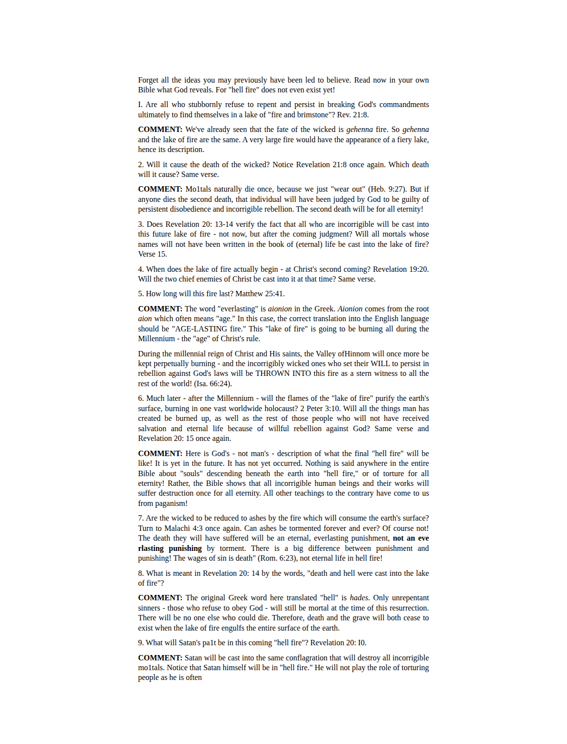Forget all the ideas you may previously have been led to believe. Read now in your own Bible what God reveals. For "hell fire" does not even exist yet!
I. Are all who stubbornly refuse to repent and persist in breaking God's commandments ultimately to find themselves in a lake of "fire and brimstone"? Rev. 21:8.
COMMENT: We've already seen that the fate of the wicked is gehenna fire. So gehenna and the lake of fire are the same. A very large fire would have the appearance of a fiery lake, hence its description.
2. Will it cause the death of the wicked? Notice Revelation 21:8 once again. Which death will it cause? Same verse.
COMMENT: Mo1tals naturally die once, because we just "wear out" (Heb. 9:27). But if anyone dies the second death, that individual will have been judged by God to be guilty of persistent disobedience and incorrigible rebellion. The second death will be for all eternity!
3. Does Revelation 20: 13-14 verify the fact that all who are incorrigible will be cast into this future lake of fire - not now, but after the coming judgment? Will all mortals whose names will not have been written in the book of (eternal) life be cast into the lake of fire? Verse 15.
4. When does the lake of fire actually begin - at Christ's second coming? Revelation 19:20. Will the two chief enemies of Christ be cast into it at that time? Same verse.
5. How long will this fire last? Matthew 25:41.
COMMENT: The word "everlasting" is aionion in the Greek. Aionion comes from the root aion which often means "age." In this case, the correct translation into the English language should be "AGE-LASTING fire." This "lake of fire" is going to be burning all during the Millennium - the "age" of Christ's rule.
During the millennial reign of Christ and His saints, the Valley ofHinnom will once more be kept perpetually burning - and the incorrigibly wicked ones who set their WILL to persist in rebellion against God's laws will be THROWN INTO this fire as a stern witness to all the rest of the world! (Isa. 66:24).
6. Much later - after the Millennium - will the flames of the "lake of fire" purify the earth's surface, burning in one vast worldwide holocaust? 2 Peter 3:10. Will all the things man has created be burned up, as well as the rest of those people who will not have received salvation and eternal life because of willful rebellion against God? Same verse and Revelation 20: 15 once again.
COMMENT: Here is God's - not man's - description of what the final "hell fire" will be like! It is yet in the future. It has not yet occurred. Nothing is said anywhere in the entire Bible about "souls" descending beneath the earth into "hell fire," or of torture for all eternity! Rather, the Bible shows that all incorrigible human beings and their works will suffer destruction once for all eternity. All other teachings to the contrary have come to us from paganism!
7. Are the wicked to be reduced to ashes by the fire which will consume the earth's surface? Turn to Malachi 4:3 once again. Can ashes be tormented forever and ever? Of course not! The death they will have suffered will be an eternal, everlasting punishment, not an eve rlasting punishing by torment. There is a big difference between punishment and punishing! The wages of sin is death" (Rom. 6:23), not eternal life in hell fire!
8. What is meant in Revelation 20: 14 by the words, "death and hell were cast into the lake of fire"?
COMMENT: The original Greek word here translated "hell" is hades. Only unrepentant sinners - those who refuse to obey God - will still be mortal at the time of this resurrection. There will be no one else who could die. Therefore, death and the grave will both cease to exist when the lake of fire engulfs the entire surface of the earth.
9. What will Satan's pa1t be in this coming "hell fire"? Revelation 20: I0.
COMMENT: Satan will be cast into the same conflagration that will destroy all incorrigible mo1tals. Notice that Satan himself will be in "hell fire." He will not play the role of torturing people as he is often